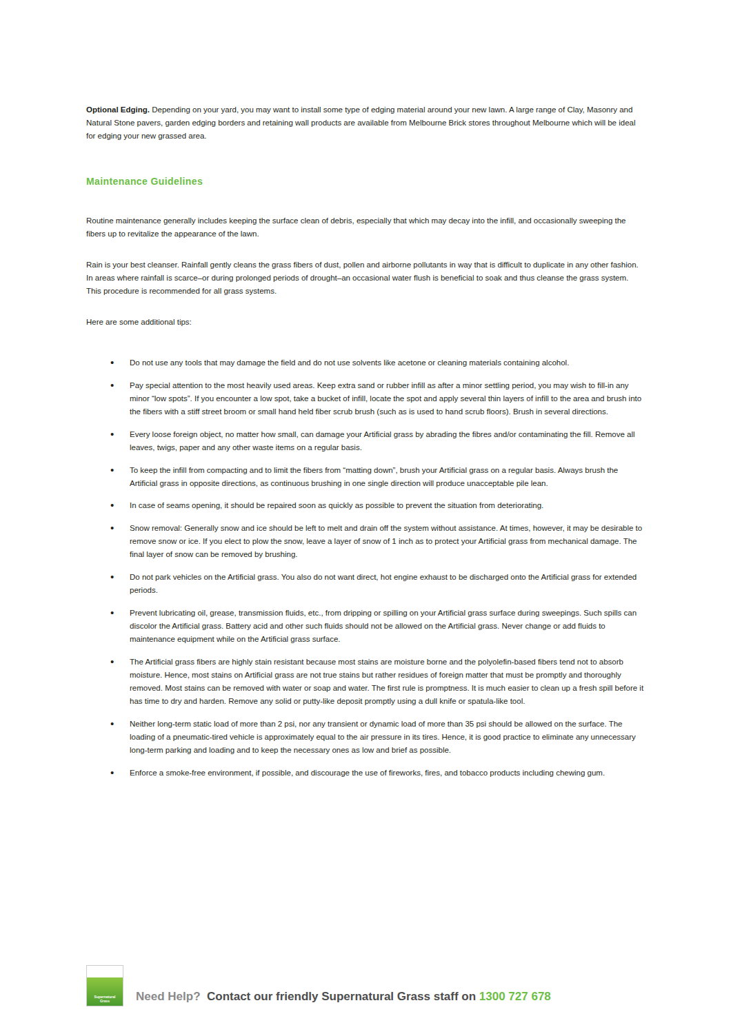Optional Edging. Depending on your yard, you may want to install some type of edging material around your new lawn. A large range of Clay, Masonry and Natural Stone pavers, garden edging borders and retaining wall products are available from Melbourne Brick stores throughout Melbourne which will be ideal for edging your new grassed area.
Maintenance Guidelines
Routine maintenance generally includes keeping the surface clean of debris, especially that which may decay into the infill, and occasionally sweeping the fibers up to revitalize the appearance of the lawn.
Rain is your best cleanser. Rainfall gently cleans the grass fibers of dust, pollen and airborne pollutants in way that is difficult to duplicate in any other fashion. In areas where rainfall is scarce–or during prolonged periods of drought–an occasional water flush is beneficial to soak and thus cleanse the grass system. This procedure is recommended for all grass systems.
Here are some additional tips:
Do not use any tools that may damage the field and do not use solvents like acetone or cleaning materials containing alcohol.
Pay special attention to the most heavily used areas. Keep extra sand or rubber infill as after a minor settling period, you may wish to fill-in any minor “low spots”. If you encounter a low spot, take a bucket of infill, locate the spot and apply several thin layers of infill to the area and brush into the fibers with a stiff street broom or small hand held fiber scrub brush (such as is used to hand scrub floors). Brush in several directions.
Every loose foreign object, no matter how small, can damage your Artificial grass by abrading the fibres and/or contaminating the fill. Remove all leaves, twigs, paper and any other waste items on a regular basis.
To keep the infill from compacting and to limit the fibers from “matting down”, brush your Artificial grass on a regular basis. Always brush the Artificial grass in opposite directions, as continuous brushing in one single direction will produce unacceptable pile lean.
In case of seams opening, it should be repaired soon as quickly as possible to prevent the situation from deteriorating.
Snow removal: Generally snow and ice should be left to melt and drain off the system without assistance. At times, however, it may be desirable to remove snow or ice. If you elect to plow the snow, leave a layer of snow of 1 inch as to protect your Artificial grass from mechanical damage. The final layer of snow can be removed by brushing.
Do not park vehicles on the Artificial grass. You also do not want direct, hot engine exhaust to be discharged onto the Artificial grass for extended periods.
Prevent lubricating oil, grease, transmission fluids, etc., from dripping or spilling on your Artificial grass surface during sweepings. Such spills can discolor the Artificial grass. Battery acid and other such fluids should not be allowed on the Artificial grass. Never change or add fluids to maintenance equipment while on the Artificial grass surface.
The Artificial grass fibers are highly stain resistant because most stains are moisture borne and the polyolefin-based fibers tend not to absorb moisture. Hence, most stains on Artificial grass are not true stains but rather residues of foreign matter that must be promptly and thoroughly removed. Most stains can be removed with water or soap and water. The first rule is promptness. It is much easier to clean up a fresh spill before it has time to dry and harden. Remove any solid or putty-like deposit promptly using a dull knife or spatula-like tool.
Neither long-term static load of more than 2 psi, nor any transient or dynamic load of more than 35 psi should be allowed on the surface. The loading of a pneumatic-tired vehicle is approximately equal to the air pressure in its tires. Hence, it is good practice to eliminate any unnecessary long-term parking and loading and to keep the necessary ones as low and brief as possible.
Enforce a smoke-free environment, if possible, and discourage the use of fireworks, fires, and tobacco products including chewing gum.
Need Help? Contact our friendly Supernatural Grass staff on 1300 727 678